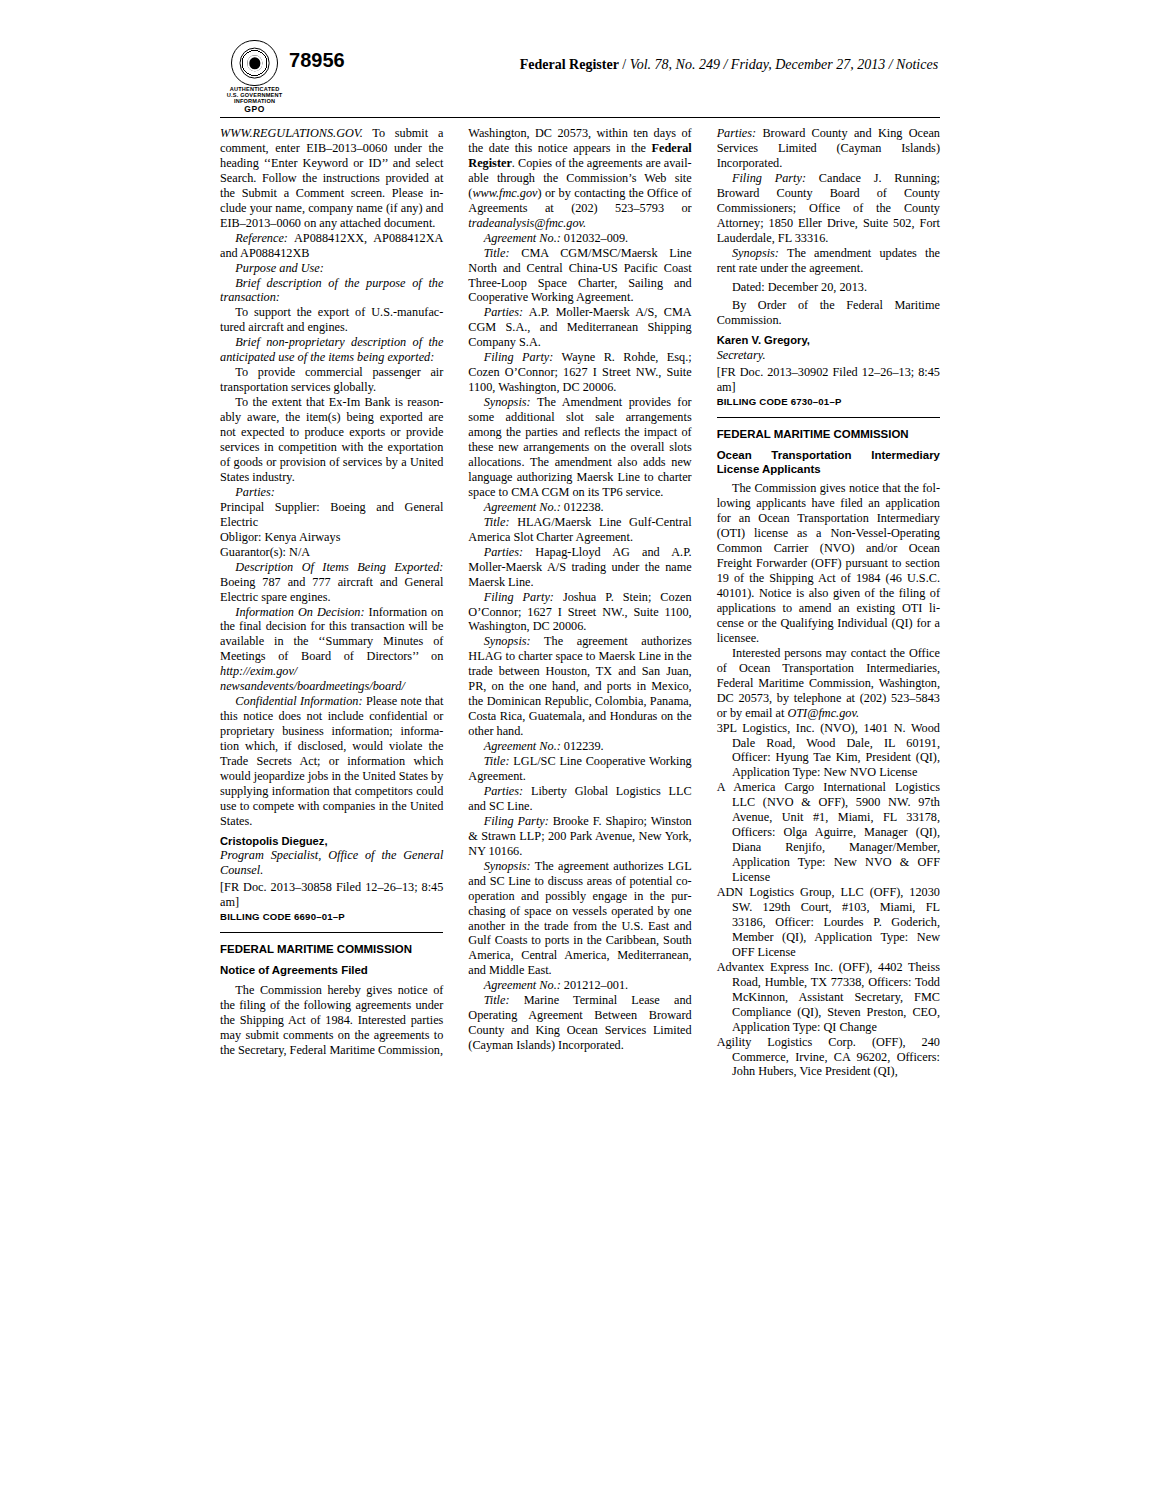Authenticated
U.S. Government
Information
GPO
78956
Federal Register / Vol. 78, No. 249 / Friday, December 27, 2013 / Notices
WWW.REGULATIONS.GOV. To submit a comment, enter EIB–2013–0060 under the heading ‘‘Enter Keyword or ID’’ and select Search. Follow the instructions provided at the Submit a Comment screen. Please include your name, company name (if any) and EIB–2013–0060 on any attached document.
Reference: AP088412XX, AP088412XA and AP088412XB
Purpose and Use:
Brief description of the purpose of the transaction:
To support the export of U.S.-manufactured aircraft and engines.
Brief non-proprietary description of the anticipated use of the items being exported:
To provide commercial passenger air transportation services globally.
To the extent that Ex-Im Bank is reasonably aware, the item(s) being exported are not expected to produce exports or provide services in competition with the exportation of goods or provision of services by a United States industry.
Parties:
Principal Supplier: Boeing and General Electric
Obligor: Kenya Airways
Guarantor(s): N/A
Description Of Items Being Exported: Boeing 787 and 777 aircraft and General Electric spare engines.
Information On Decision: Information on the final decision for this transaction will be available in the ‘‘Summary Minutes of Meetings of Board of Directors’’ on http://exim.gov/ newsandevents/boardmeetings/board/
Confidential Information: Please note that this notice does not include confidential or proprietary business information; information which, if disclosed, would violate the Trade Secrets Act; or information which would jeopardize jobs in the United States by supplying information that competitors could use to compete with companies in the United States.
Cristopolis Dieguez,
Program Specialist, Office of the General Counsel.
[FR Doc. 2013–30858 Filed 12–26–13; 8:45 am]
BILLING CODE 6690–01–P
FEDERAL MARITIME COMMISSION
Notice of Agreements Filed
The Commission hereby gives notice of the filing of the following agreements under the Shipping Act of 1984. Interested parties may submit comments on the agreements to the Secretary, Federal Maritime Commission,
Washington, DC 20573, within ten days of the date this notice appears in the Federal Register. Copies of the agreements are available through the Commission’s Web site (www.fmc.gov) or by contacting the Office of Agreements at (202) 523–5793 or tradeanalysis@fmc.gov.
Agreement No.: 012032–009.
Title: CMA CGM/MSC/Maersk Line North and Central China-US Pacific Coast Three-Loop Space Charter, Sailing and Cooperative Working Agreement.
Parties: A.P. Moller-Maersk A/S, CMA CGM S.A., and Mediterranean Shipping Company S.A.
Filing Party: Wayne R. Rohde, Esq.; Cozen O’Connor; 1627 I Street NW., Suite 1100, Washington, DC 20006.
Synopsis: The Amendment provides for some additional slot sale arrangements among the parties and reflects the impact of these new arrangements on the overall slots allocations. The amendment also adds new language authorizing Maersk Line to charter space to CMA CGM on its TP6 service.
Agreement No.: 012238.
Title: HLAG/Maersk Line Gulf-Central America Slot Charter Agreement.
Parties: Hapag-Lloyd AG and A.P. Moller-Maersk A/S trading under the name Maersk Line.
Filing Party: Joshua P. Stein; Cozen O’Connor; 1627 I Street NW., Suite 1100, Washington, DC 20006.
Synopsis: The agreement authorizes HLAG to charter space to Maersk Line in the trade between Houston, TX and San Juan, PR, on the one hand, and ports in Mexico, the Dominican Republic, Colombia, Panama, Costa Rica, Guatemala, and Honduras on the other hand.
Agreement No.: 012239.
Title: LGL/SC Line Cooperative Working Agreement.
Parties: Liberty Global Logistics LLC and SC Line.
Filing Party: Brooke F. Shapiro; Winston & Strawn LLP; 200 Park Avenue, New York, NY 10166.
Synopsis: The agreement authorizes LGL and SC Line to discuss areas of potential cooperation and possibly engage in the purchasing of space on vessels operated by one another in the trade from the U.S. East and Gulf Coasts to ports in the Caribbean, South America, Central America, Mediterranean, and Middle East.
Agreement No.: 201212–001.
Title: Marine Terminal Lease and Operating Agreement Between Broward County and King Ocean Services Limited (Cayman Islands) Incorporated.
Parties: Broward County and King Ocean Services Limited (Cayman Islands) Incorporated.
Filing Party: Candace J. Running; Broward County Board of County Commissioners; Office of the County Attorney; 1850 Eller Drive, Suite 502, Fort Lauderdale, FL 33316.
Synopsis: The amendment updates the rent rate under the agreement.
Dated: December 20, 2013.
By Order of the Federal Maritime Commission.
Karen V. Gregory,
Secretary.
[FR Doc. 2013–30902 Filed 12–26–13; 8:45 am]
BILLING CODE 6730–01–P
FEDERAL MARITIME COMMISSION
Ocean Transportation Intermediary License Applicants
The Commission gives notice that the following applicants have filed an application for an Ocean Transportation Intermediary (OTI) license as a Non-Vessel-Operating Common Carrier (NVO) and/or Ocean Freight Forwarder (OFF) pursuant to section 19 of the Shipping Act of 1984 (46 U.S.C. 40101). Notice is also given of the filing of applications to amend an existing OTI license or the Qualifying Individual (QI) for a licensee.
Interested persons may contact the Office of Ocean Transportation Intermediaries, Federal Maritime Commission, Washington, DC 20573, by telephone at (202) 523–5843 or by email at OTI@fmc.gov.
3PL Logistics, Inc. (NVO), 1401 N. Wood Dale Road, Wood Dale, IL 60191, Officer: Hyung Tae Kim, President (QI), Application Type: New NVO License
A America Cargo International Logistics LLC (NVO & OFF), 5900 NW. 97th Avenue, Unit #1, Miami, FL 33178, Officers: Olga Aguirre, Manager (QI), Diana Renjifo, Manager/Member, Application Type: New NVO & OFF License
ADN Logistics Group, LLC (OFF), 12030 SW. 129th Court, #103, Miami, FL 33186, Officer: Lourdes P. Goderich, Member (QI), Application Type: New OFF License
Advantex Express Inc. (OFF), 4402 Theiss Road, Humble, TX 77338, Officers: Todd McKinnon, Assistant Secretary, FMC Compliance (QI), Steven Preston, CEO, Application Type: QI Change
Agility Logistics Corp. (OFF), 240 Commerce, Irvine, CA 96202, Officers: John Hubers, Vice President (QI),